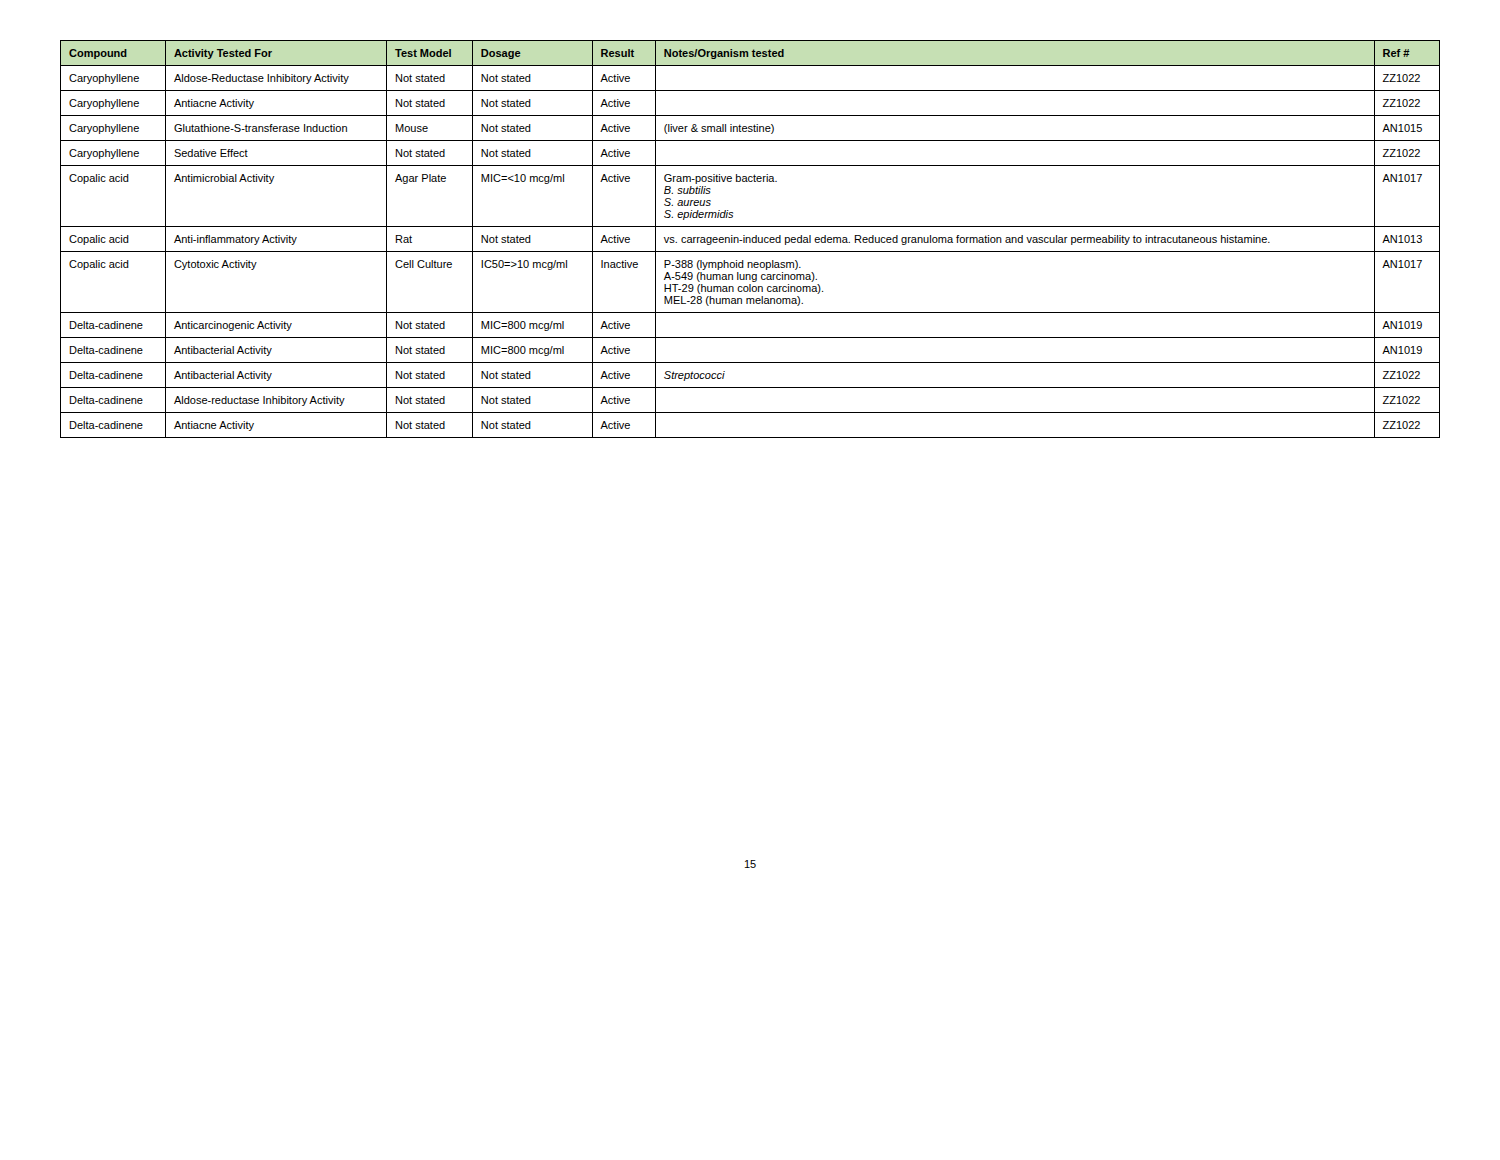| Compound | Activity Tested For | Test Model | Dosage | Result | Notes/Organism tested | Ref # |
| --- | --- | --- | --- | --- | --- | --- |
| Caryophyllene | Aldose-Reductase Inhibitory Activity | Not stated | Not stated | Active | | ZZ1022 |
| Caryophyllene | Antiacne Activity | Not stated | Not stated | Active | | ZZ1022 |
| Caryophyllene | Glutathione-S-transferase Induction | Mouse | Not stated | Active | (liver & small intestine) | AN1015 |
| Caryophyllene | Sedative Effect | Not stated | Not stated | Active | | ZZ1022 |
| Copalic acid | Antimicrobial Activity | Agar Plate | MIC=<10 mcg/ml | Active | Gram-positive bacteria. B. subtilis S. aureus S. epidermidis | AN1017 |
| Copalic acid | Anti-inflammatory Activity | Rat | Not stated | Active | vs. carrageenin-induced pedal edema. Reduced granuloma formation and vascular permeability to intracutaneous histamine. | AN1013 |
| Copalic acid | Cytotoxic Activity | Cell Culture | IC50=>10 mcg/ml | Inactive | P-388 (lymphoid neoplasm). A-549 (human lung carcinoma). HT-29 (human colon carcinoma). MEL-28 (human melanoma). | AN1017 |
| Delta-cadinene | Anticarcinogenic Activity | Not stated | MIC=800 mcg/ml | Active | | AN1019 |
| Delta-cadinene | Antibacterial Activity | Not stated | MIC=800 mcg/ml | Active | | AN1019 |
| Delta-cadinene | Antibacterial Activity | Not stated | Not stated | Active | Streptococci | ZZ1022 |
| Delta-cadinene | Aldose-reductase Inhibitory Activity | Not stated | Not stated | Active | | ZZ1022 |
| Delta-cadinene | Antiacne Activity | Not stated | Not stated | Active | | ZZ1022 |
15